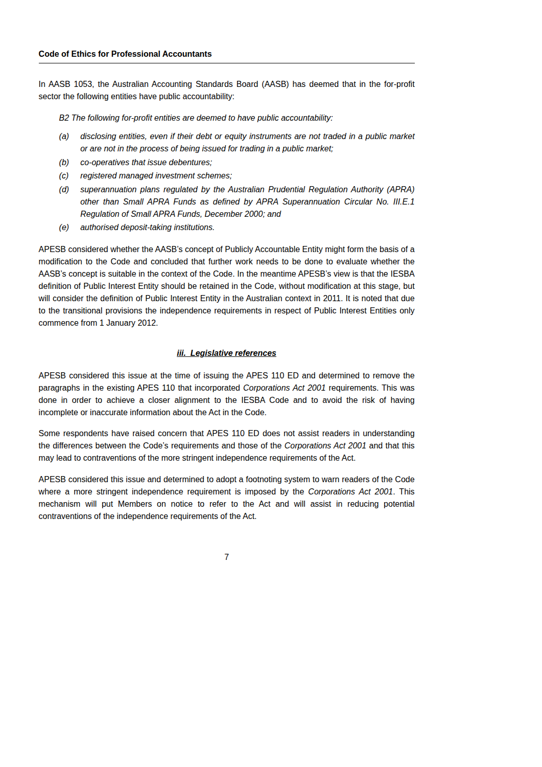Code of Ethics for Professional Accountants
In AASB 1053, the Australian Accounting Standards Board (AASB) has deemed that in the for-profit sector the following entities have public accountability:
B2 The following for-profit entities are deemed to have public accountability:
(a) disclosing entities, even if their debt or equity instruments are not traded in a public market or are not in the process of being issued for trading in a public market;
(b) co-operatives that issue debentures;
(c) registered managed investment schemes;
(d) superannuation plans regulated by the Australian Prudential Regulation Authority (APRA) other than Small APRA Funds as defined by APRA Superannuation Circular No. III.E.1 Regulation of Small APRA Funds, December 2000; and
(e) authorised deposit-taking institutions.
APESB considered whether the AASB’s concept of Publicly Accountable Entity might form the basis of a modification to the Code and concluded that further work needs to be done to evaluate whether the AASB’s concept is suitable in the context of the Code. In the meantime APESB’s view is that the IESBA definition of Public Interest Entity should be retained in the Code, without modification at this stage, but will consider the definition of Public Interest Entity in the Australian context in 2011. It is noted that due to the transitional provisions the independence requirements in respect of Public Interest Entities only commence from 1 January 2012.
iii. Legislative references
APESB considered this issue at the time of issuing the APES 110 ED and determined to remove the paragraphs in the existing APES 110 that incorporated Corporations Act 2001 requirements. This was done in order to achieve a closer alignment to the IESBA Code and to avoid the risk of having incomplete or inaccurate information about the Act in the Code.
Some respondents have raised concern that APES 110 ED does not assist readers in understanding the differences between the Code’s requirements and those of the Corporations Act 2001 and that this may lead to contraventions of the more stringent independence requirements of the Act.
APESB considered this issue and determined to adopt a footnoting system to warn readers of the Code where a more stringent independence requirement is imposed by the Corporations Act 2001. This mechanism will put Members on notice to refer to the Act and will assist in reducing potential contraventions of the independence requirements of the Act.
7